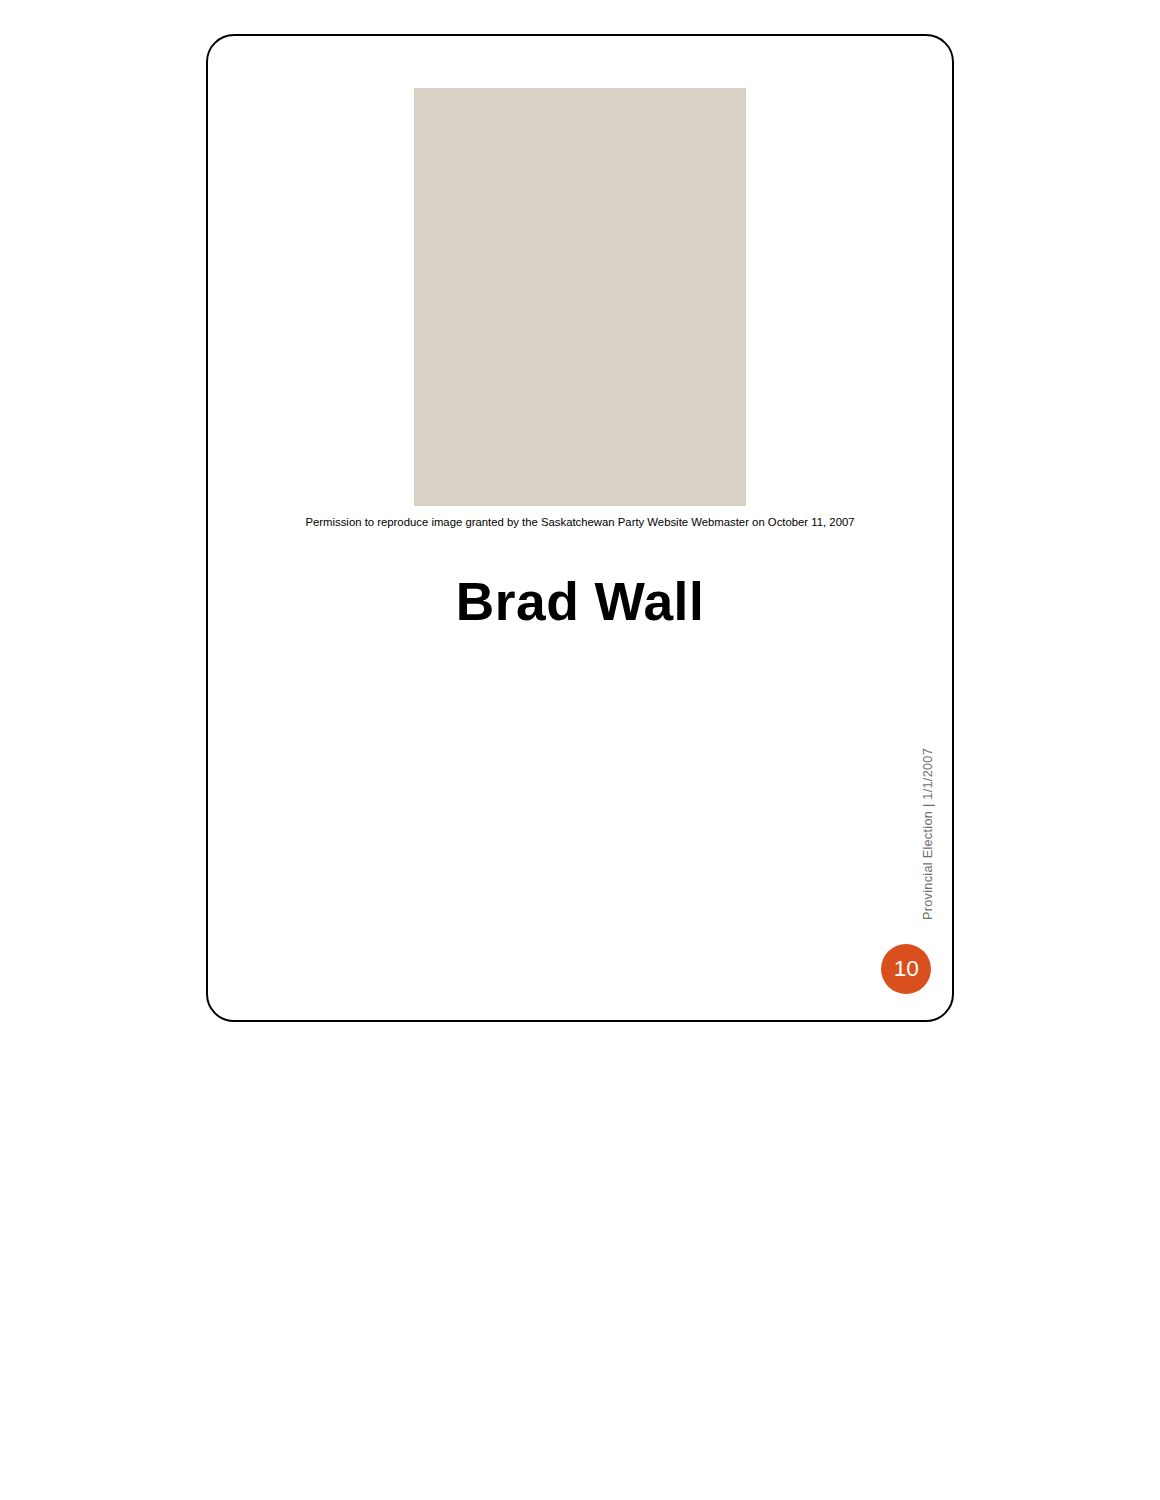Permission to reproduce image granted by the Saskatchewan Party Website Webmaster on October 11, 2007
Brad Wall
Provincial Election | 1/1/2007
10